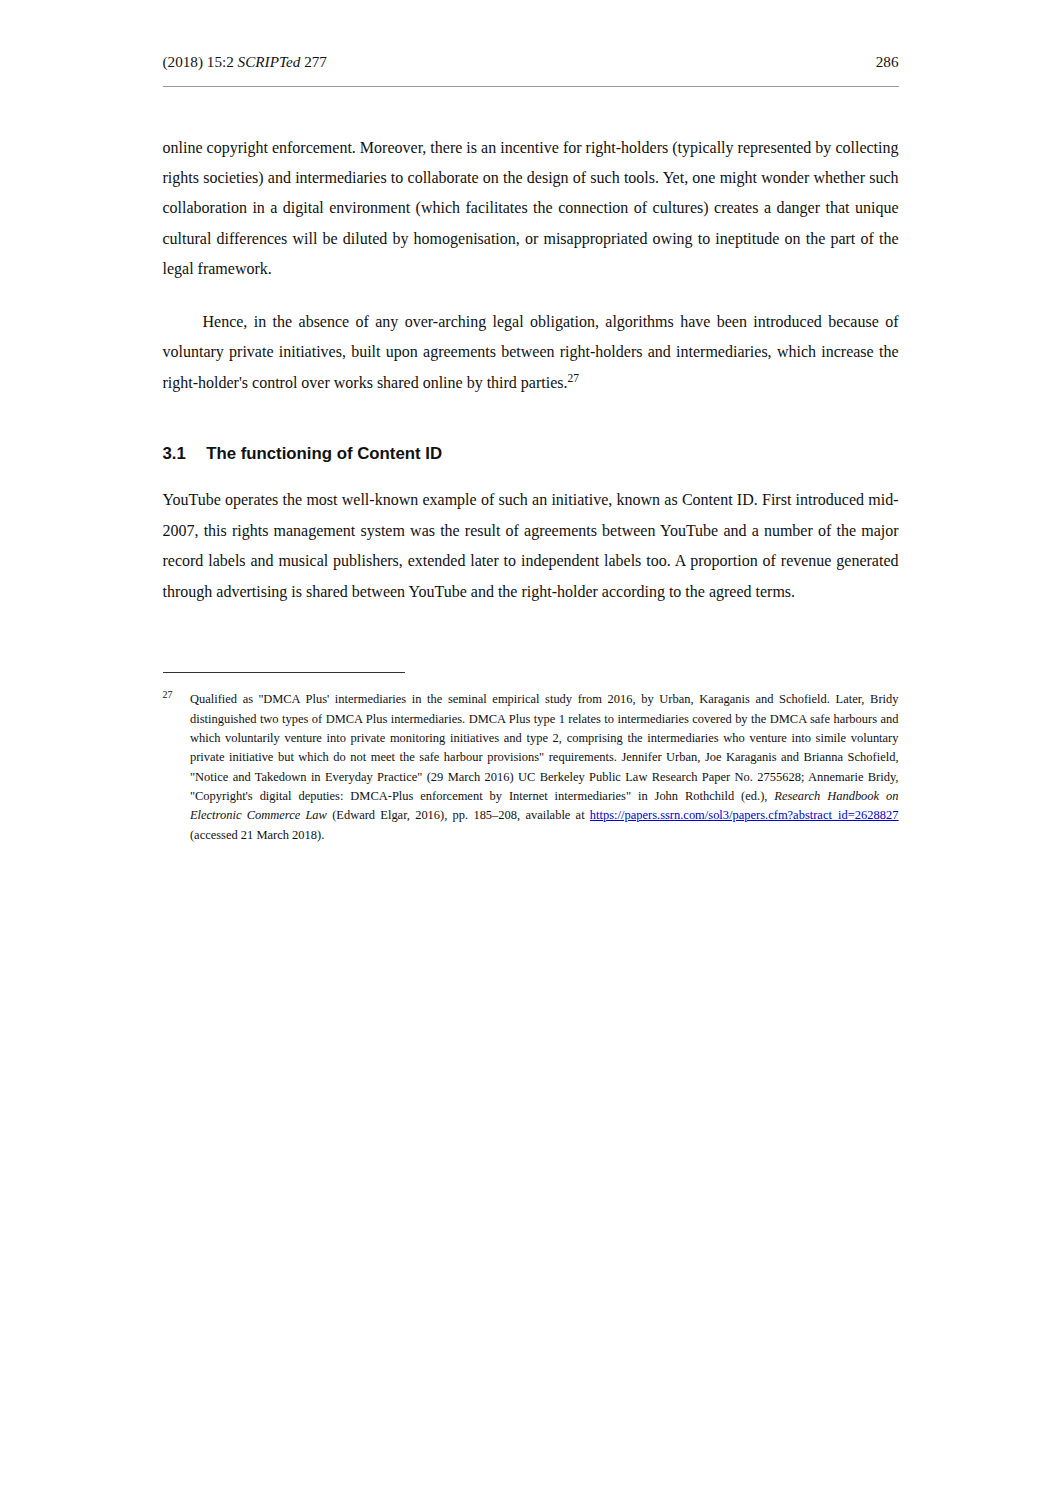(2018) 15:2 SCRIPTed 277 286
online copyright enforcement. Moreover, there is an incentive for right-holders (typically represented by collecting rights societies) and intermediaries to collaborate on the design of such tools. Yet, one might wonder whether such collaboration in a digital environment (which facilitates the connection of cultures) creates a danger that unique cultural differences will be diluted by homogenisation, or misappropriated owing to ineptitude on the part of the legal framework.
Hence, in the absence of any over-arching legal obligation, algorithms have been introduced because of voluntary private initiatives, built upon agreements between right-holders and intermediaries, which increase the right-holder's control over works shared online by third parties.27
3.1 The functioning of Content ID
YouTube operates the most well-known example of such an initiative, known as Content ID. First introduced mid-2007, this rights management system was the result of agreements between YouTube and a number of the major record labels and musical publishers, extended later to independent labels too. A proportion of revenue generated through advertising is shared between YouTube and the right-holder according to the agreed terms.
Qualified as ''DMCA Plus' intermediaries in the seminal empirical study from 2016, by Urban, Karaganis and Schofield. Later, Bridy distinguished two types of DMCA Plus intermediaries. DMCA Plus type 1 relates to intermediaries covered by the DMCA safe harbours and which voluntarily venture into private monitoring initiatives and type 2, comprising the intermediaries who venture into simile voluntary private initiative but which do not meet the safe harbour provisions" requirements. Jennifer Urban, Joe Karaganis and Brianna Schofield, "Notice and Takedown in Everyday Practice" (29 March 2016) UC Berkeley Public Law Research Paper No. 2755628; Annemarie Bridy, "Copyright's digital deputies: DMCA-Plus enforcement by Internet intermediaries" in John Rothchild (ed.), Research Handbook on Electronic Commerce Law (Edward Elgar, 2016), pp. 185–208, available at https://papers.ssrn.com/sol3/papers.cfm?abstract_id=2628827 (accessed 21 March 2018).